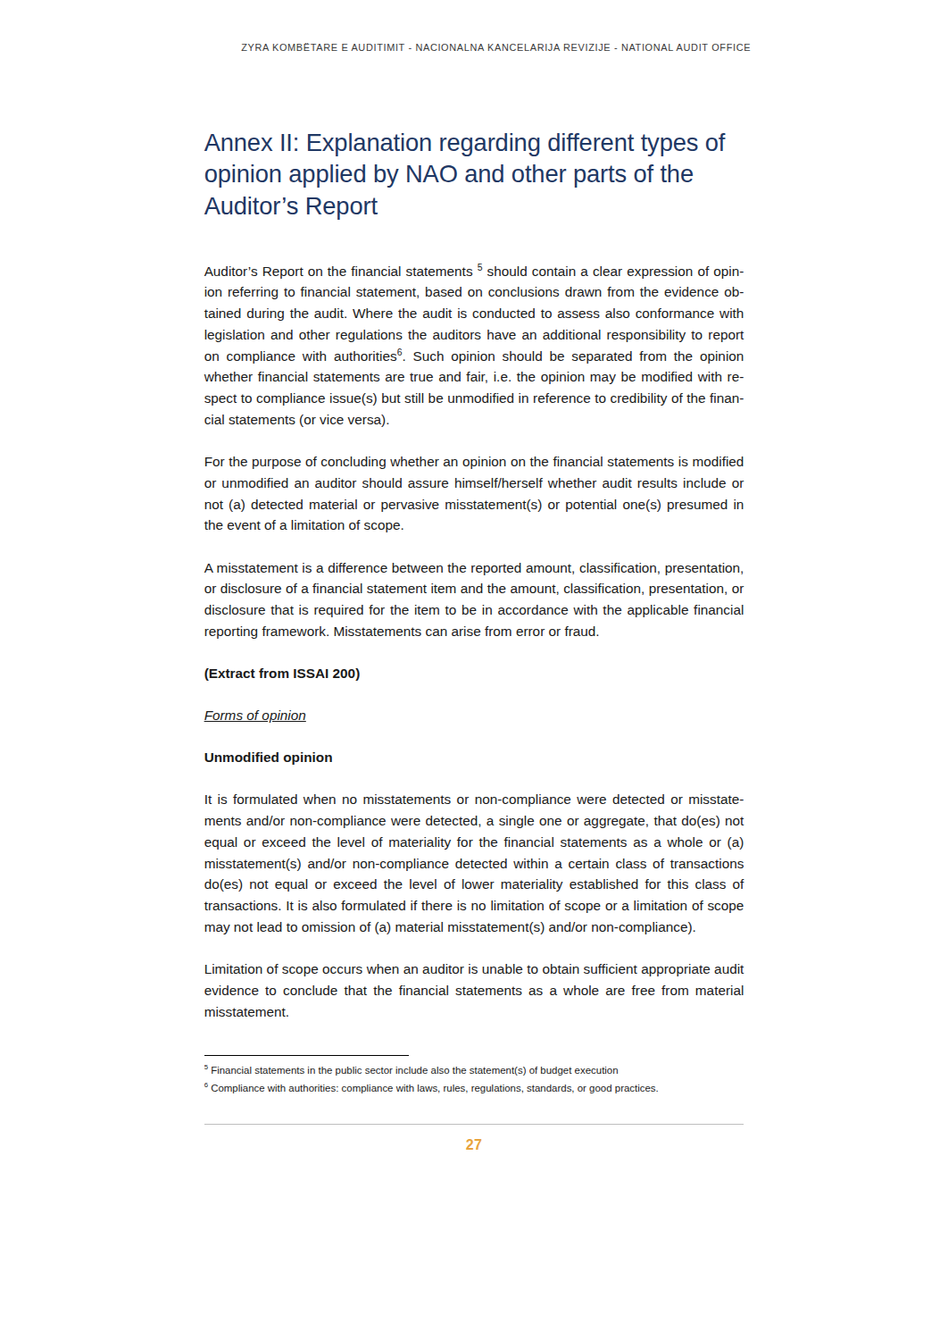ZYRA KOMBËTARE E AUDITIMIT - NACIONALNA KANCELARIJA REVIZIJE - NATIONAL AUDIT OFFICE
Annex II: Explanation regarding different types of opinion applied by NAO and other parts of the Auditor’s Report
Auditor’s Report on the financial statements 5 should contain a clear expression of opinion referring to financial statement, based on conclusions drawn from the evidence obtained during the audit. Where the audit is conducted to assess also conformance with legislation and other regulations the auditors have an additional responsibility to report on compliance with authorities6. Such opinion should be separated from the opinion whether financial statements are true and fair, i.e. the opinion may be modified with respect to compliance issue(s) but still be unmodified in reference to credibility of the financial statements (or vice versa).
For the purpose of concluding whether an opinion on the financial statements is modified or unmodified an auditor should assure himself/herself whether audit results include or not (a) detected material or pervasive misstatement(s) or potential one(s) presumed in the event of a limitation of scope.
A misstatement is a difference between the reported amount, classification, presentation, or disclosure of a financial statement item and the amount, classification, presentation, or disclosure that is required for the item to be in accordance with the applicable financial reporting framework. Misstatements can arise from error or fraud.
(Extract from ISSAI 200)
Forms of opinion
Unmodified opinion
It is formulated when no misstatements or non-compliance were detected or misstatements and/or non-compliance were detected, a single one or aggregate, that do(es) not equal or exceed the level of materiality for the financial statements as a whole or (a) misstatement(s) and/or non-compliance detected within a certain class of transactions do(es) not equal or exceed the level of lower materiality established for this class of transactions. It is also formulated if there is no limitation of scope or a limitation of scope may not lead to omission of (a) material misstatement(s) and/or non-compliance).
Limitation of scope occurs when an auditor is unable to obtain sufficient appropriate audit evidence to conclude that the financial statements as a whole are free from material misstatement.
5 Financial statements in the public sector include also the statement(s) of budget execution
6 Compliance with authorities: compliance with laws, rules, regulations, standards, or good practices.
27